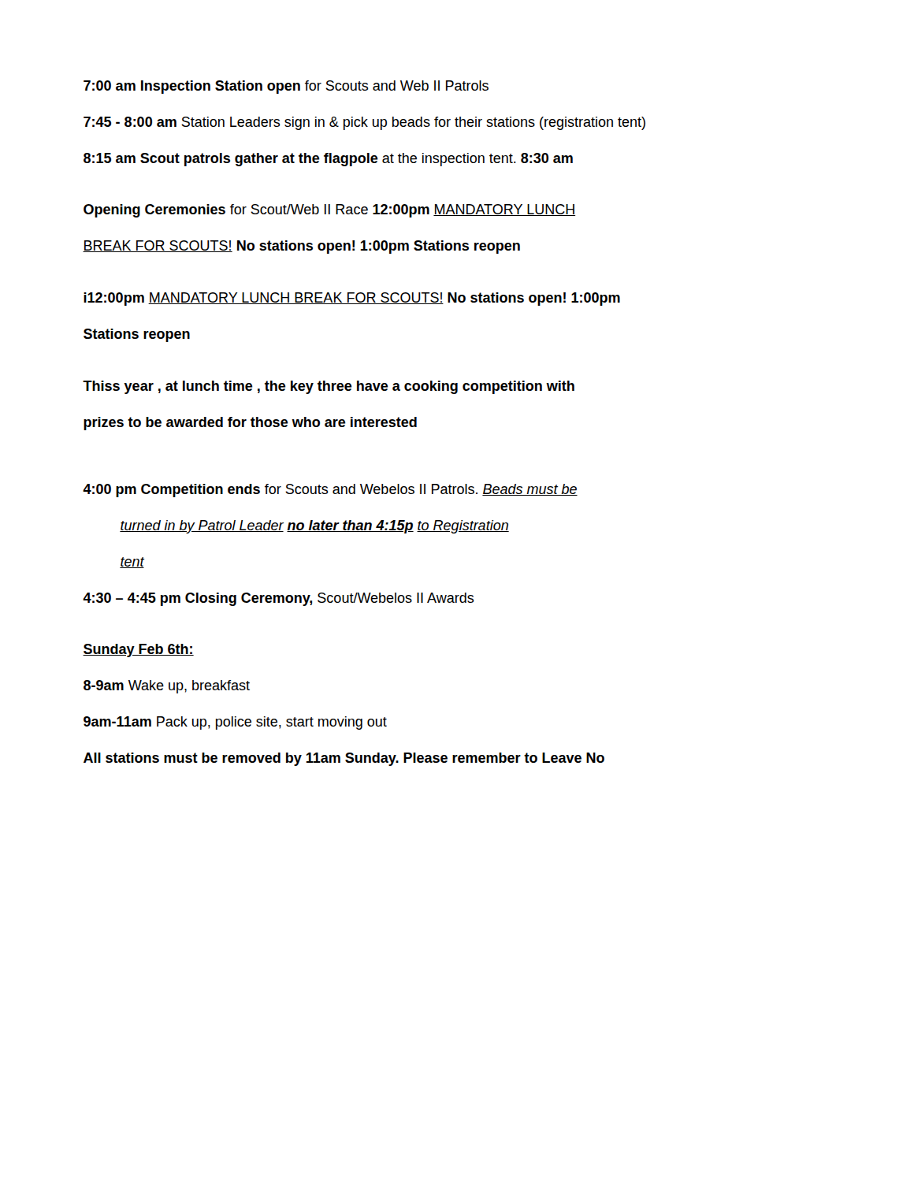7:00 am Inspection Station open for Scouts and Web II Patrols
7:45 - 8:00 am Station Leaders sign in & pick up beads for their stations (registration tent)
8:15 am Scout patrols gather at the flagpole at the inspection tent. 8:30 am
Opening Ceremonies for Scout/Web II Race 12:00pm MANDATORY LUNCH
BREAK FOR SCOUTS! No stations open! 1:00pm Stations reopen
i12:00pm MANDATORY LUNCH BREAK FOR SCOUTS! No stations open! 1:00pm
Stations reopen
Thiss year , at lunch time , the key three have a cooking competition with
prizes to be awarded for those who are interested
4:00 pm Competition ends for Scouts and Webelos II Patrols. Beads must be
turned in by Patrol Leader no later than 4:15p to Registration
tent
4:30 – 4:45 pm Closing Ceremony, Scout/Webelos II Awards
Sunday Feb 6th:
8-9am Wake up, breakfast
9am-11am Pack up, police site, start moving out
All stations must be removed by 11am Sunday. Please remember to Leave No